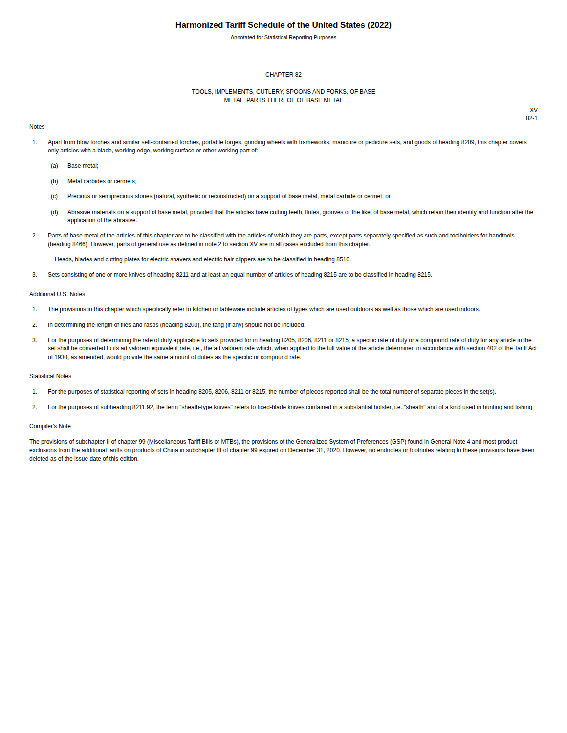Harmonized Tariff Schedule of the United States (2022)
Annotated for Statistical Reporting Purposes
CHAPTER 82
TOOLS, IMPLEMENTS, CUTLERY, SPOONS AND FORKS, OF BASE
METAL; PARTS THEREOF OF BASE METAL
XV
82-1
Notes
1. Apart from blow torches and similar self-contained torches, portable forges, grinding wheels with frameworks, manicure or pedicure sets, and goods of heading 8209, this chapter covers only articles with a blade, working edge, working surface or other working part of:
(a) Base metal;
(b) Metal carbides or cermets;
(c) Precious or semiprecious stones (natural, synthetic or reconstructed) on a support of base metal, metal carbide or cermet; or
(d) Abrasive materials on a support of base metal, provided that the articles have cutting teeth, flutes, grooves or the like, of base metal, which retain their identity and function after the application of the abrasive.
2. Parts of base metal of the articles of this chapter are to be classified with the articles of which they are parts, except parts separately specified as such and toolholders for handtools (heading 8466). However, parts of general use as defined in note 2 to section XV are in all cases excluded from this chapter.
Heads, blades and cutting plates for electric shavers and electric hair clippers are to be classified in heading 8510.
3. Sets consisting of one or more knives of heading 8211 and at least an equal number of articles of heading 8215 are to be classified in heading 8215.
Additional U.S. Notes
1. The provisions in this chapter which specifically refer to kitchen or tableware include articles of types which are used outdoors as well as those which are used indoors.
2. In determining the length of files and rasps (heading 8203), the tang (if any) should not be included.
3. For the purposes of determining the rate of duty applicable to sets provided for in heading 8205, 8206, 8211 or 8215, a specific rate of duty or a compound rate of duty for any article in the set shall be converted to its ad valorem equivalent rate, i.e., the ad valorem rate which, when applied to the full value of the article determined in accordance with section 402 of the Tariff Act of 1930, as amended, would provide the same amount of duties as the specific or compound rate.
Statistical Notes
1. For the purposes of statistical reporting of sets in heading 8205, 8206, 8211 or 8215, the number of pieces reported shall be the total number of separate pieces in the set(s).
2. For the purposes of subheading 8211.92, the term "sheath-type knives" refers to fixed-blade knives contained in a substantial holster, i.e.,"sheath" and of a kind used in hunting and fishing.
Compiler's Note
The provisions of subchapter II of chapter 99 (Miscellaneous Tariff Bills or MTBs), the provisions of the Generalized System of Preferences (GSP) found in General Note 4 and most product exclusions from the additional tariffs on products of China in subchapter III of chapter 99 expired on December 31, 2020. However, no endnotes or footnotes relating to these provisions have been deleted as of the issue date of this edition.